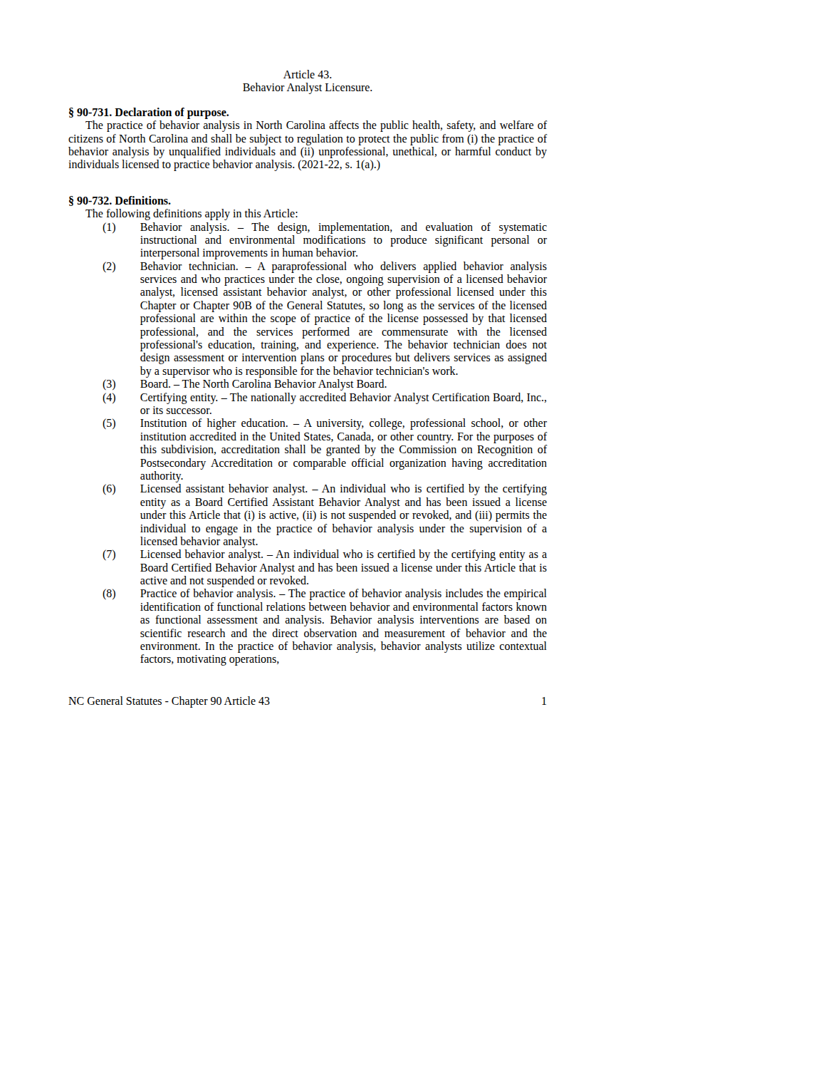Article 43.
Behavior Analyst Licensure.
§ 90-731. Declaration of purpose.
The practice of behavior analysis in North Carolina affects the public health, safety, and welfare of citizens of North Carolina and shall be subject to regulation to protect the public from (i) the practice of behavior analysis by unqualified individuals and (ii) unprofessional, unethical, or harmful conduct by individuals licensed to practice behavior analysis. (2021-22, s. 1(a).)
§ 90-732. Definitions.
The following definitions apply in this Article:
(1)
Behavior analysis. – The design, implementation, and evaluation of systematic instructional and environmental modifications to produce significant personal or interpersonal improvements in human behavior.
(2)
Behavior technician. – A paraprofessional who delivers applied behavior analysis services and who practices under the close, ongoing supervision of a licensed behavior analyst, licensed assistant behavior analyst, or other professional licensed under this Chapter or Chapter 90B of the General Statutes, so long as the services of the licensed professional are within the scope of practice of the license possessed by that licensed professional, and the services performed are commensurate with the licensed professional's education, training, and experience. The behavior technician does not design assessment or intervention plans or procedures but delivers services as assigned by a supervisor who is responsible for the behavior technician's work.
(3)
Board. – The North Carolina Behavior Analyst Board.
(4)
Certifying entity. – The nationally accredited Behavior Analyst Certification Board, Inc., or its successor.
(5)
Institution of higher education. – A university, college, professional school, or other institution accredited in the United States, Canada, or other country. For the purposes of this subdivision, accreditation shall be granted by the Commission on Recognition of Postsecondary Accreditation or comparable official organization having accreditation authority.
(6)
Licensed assistant behavior analyst. – An individual who is certified by the certifying entity as a Board Certified Assistant Behavior Analyst and has been issued a license under this Article that (i) is active, (ii) is not suspended or revoked, and (iii) permits the individual to engage in the practice of behavior analysis under the supervision of a licensed behavior analyst.
(7)
Licensed behavior analyst. – An individual who is certified by the certifying entity as a Board Certified Behavior Analyst and has been issued a license under this Article that is active and not suspended or revoked.
(8)
Practice of behavior analysis. – The practice of behavior analysis includes the empirical identification of functional relations between behavior and environmental factors known as functional assessment and analysis. Behavior analysis interventions are based on scientific research and the direct observation and measurement of behavior and the environment. In the practice of behavior analysis, behavior analysts utilize contextual factors, motivating operations,
NC General Statutes - Chapter 90 Article 43 1